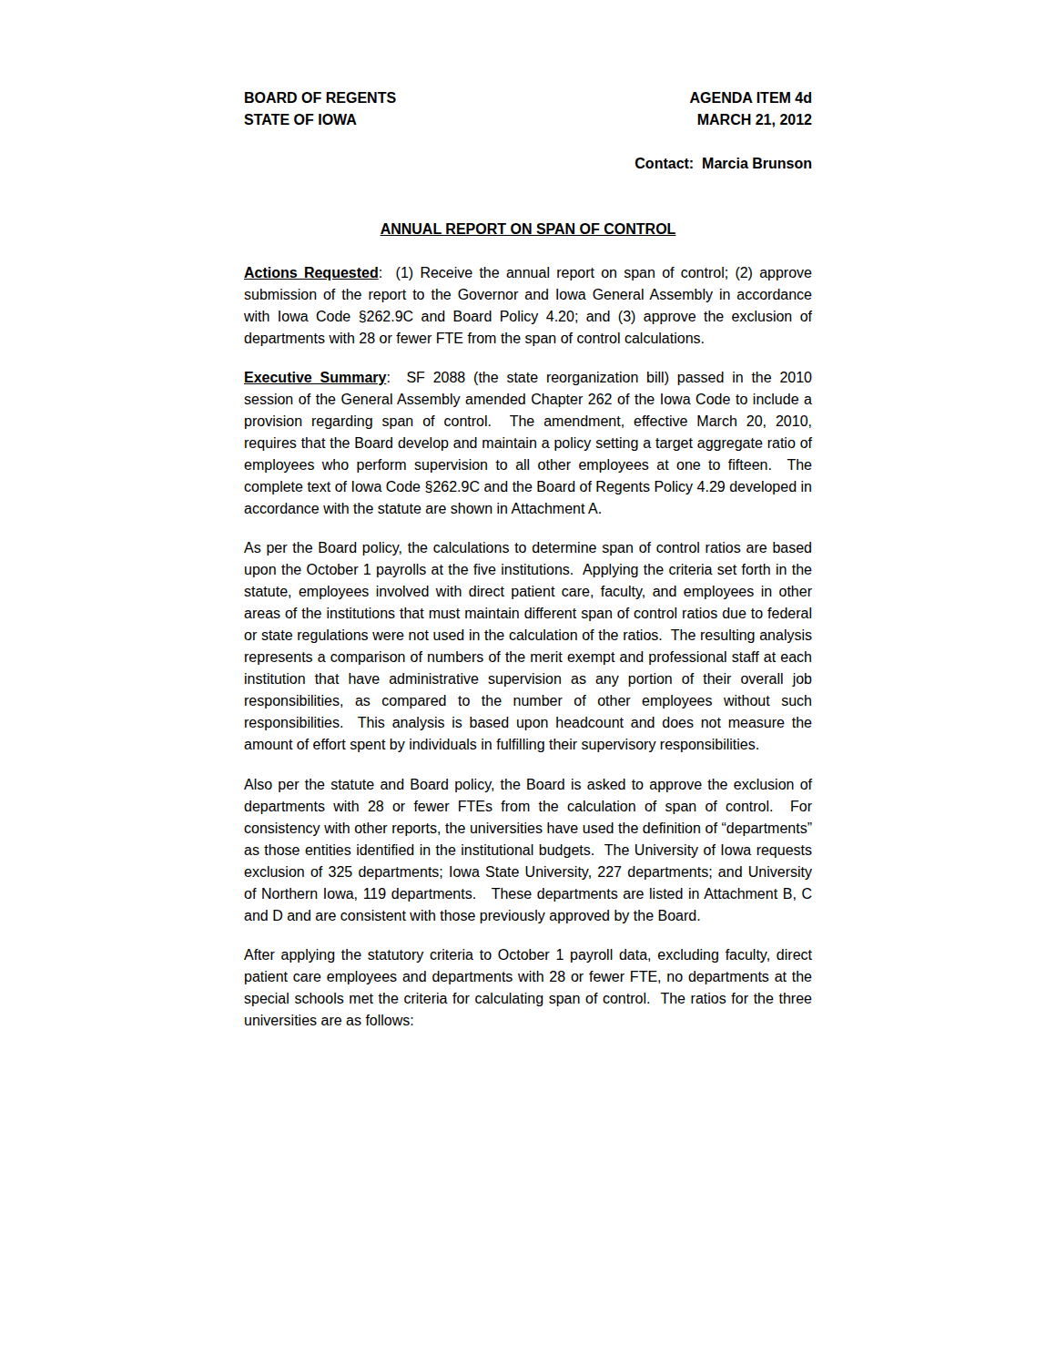BOARD OF REGENTS
STATE OF IOWA
AGENDA ITEM 4d
MARCH 21, 2012
Contact: Marcia Brunson
ANNUAL REPORT ON SPAN OF CONTROL
Actions Requested: (1) Receive the annual report on span of control; (2) approve submission of the report to the Governor and Iowa General Assembly in accordance with Iowa Code §262.9C and Board Policy 4.20; and (3) approve the exclusion of departments with 28 or fewer FTE from the span of control calculations.
Executive Summary: SF 2088 (the state reorganization bill) passed in the 2010 session of the General Assembly amended Chapter 262 of the Iowa Code to include a provision regarding span of control. The amendment, effective March 20, 2010, requires that the Board develop and maintain a policy setting a target aggregate ratio of employees who perform supervision to all other employees at one to fifteen. The complete text of Iowa Code §262.9C and the Board of Regents Policy 4.29 developed in accordance with the statute are shown in Attachment A.
As per the Board policy, the calculations to determine span of control ratios are based upon the October 1 payrolls at the five institutions. Applying the criteria set forth in the statute, employees involved with direct patient care, faculty, and employees in other areas of the institutions that must maintain different span of control ratios due to federal or state regulations were not used in the calculation of the ratios. The resulting analysis represents a comparison of numbers of the merit exempt and professional staff at each institution that have administrative supervision as any portion of their overall job responsibilities, as compared to the number of other employees without such responsibilities. This analysis is based upon headcount and does not measure the amount of effort spent by individuals in fulfilling their supervisory responsibilities.
Also per the statute and Board policy, the Board is asked to approve the exclusion of departments with 28 or fewer FTEs from the calculation of span of control. For consistency with other reports, the universities have used the definition of “departments” as those entities identified in the institutional budgets. The University of Iowa requests exclusion of 325 departments; Iowa State University, 227 departments; and University of Northern Iowa, 119 departments. These departments are listed in Attachment B, C and D and are consistent with those previously approved by the Board.
After applying the statutory criteria to October 1 payroll data, excluding faculty, direct patient care employees and departments with 28 or fewer FTE, no departments at the special schools met the criteria for calculating span of control. The ratios for the three universities are as follows: